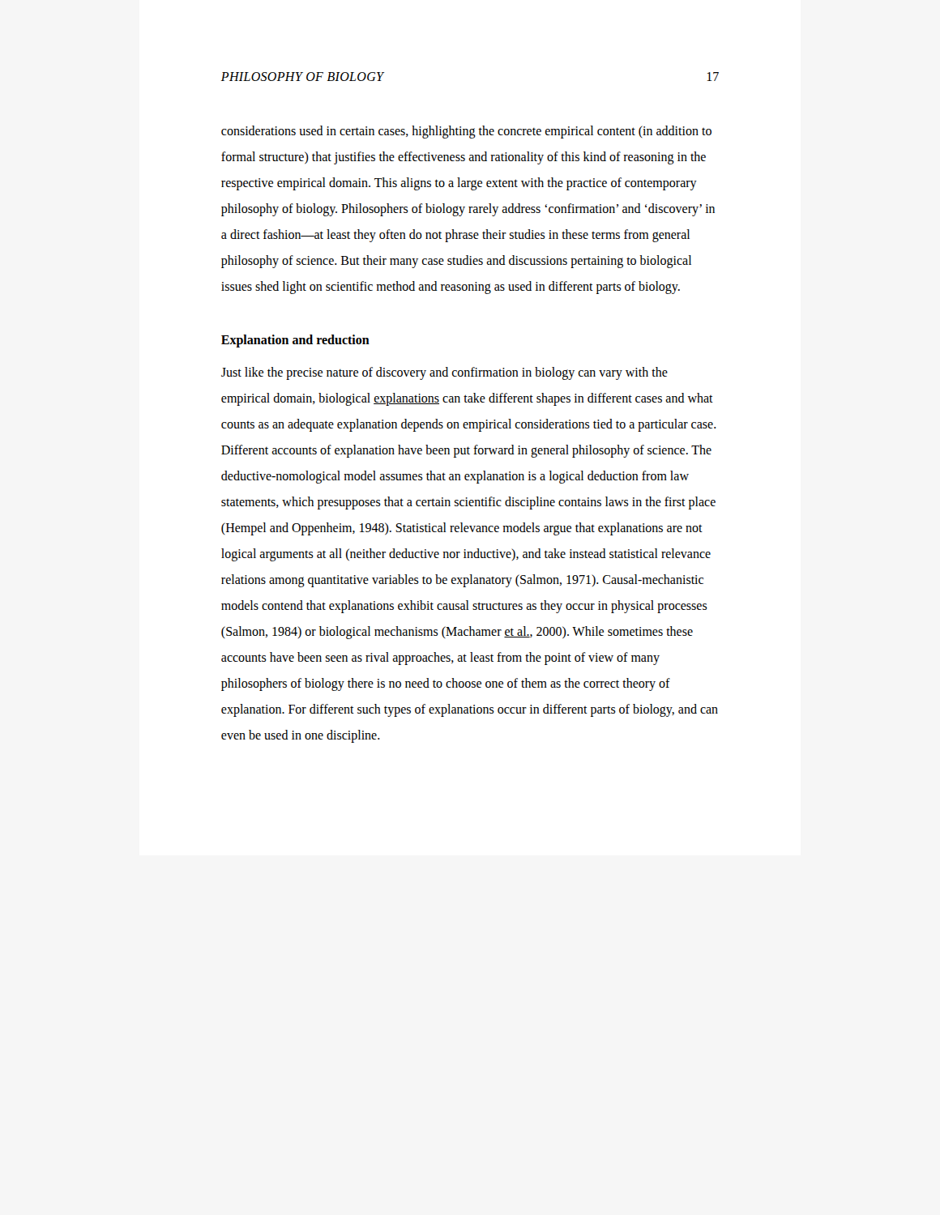PHILOSOPHY OF BIOLOGY 17
considerations used in certain cases, highlighting the concrete empirical content (in addition to formal structure) that justifies the effectiveness and rationality of this kind of reasoning in the respective empirical domain. This aligns to a large extent with the practice of contemporary philosophy of biology. Philosophers of biology rarely address ‘confirmation’ and ‘discovery’ in a direct fashion—at least they often do not phrase their studies in these terms from general philosophy of science. But their many case studies and discussions pertaining to biological issues shed light on scientific method and reasoning as used in different parts of biology.
Explanation and reduction
Just like the precise nature of discovery and confirmation in biology can vary with the empirical domain, biological explanations can take different shapes in different cases and what counts as an adequate explanation depends on empirical considerations tied to a particular case. Different accounts of explanation have been put forward in general philosophy of science. The deductive-nomological model assumes that an explanation is a logical deduction from law statements, which presupposes that a certain scientific discipline contains laws in the first place (Hempel and Oppenheim, 1948). Statistical relevance models argue that explanations are not logical arguments at all (neither deductive nor inductive), and take instead statistical relevance relations among quantitative variables to be explanatory (Salmon, 1971). Causal-mechanistic models contend that explanations exhibit causal structures as they occur in physical processes (Salmon, 1984) or biological mechanisms (Machamer et al., 2000). While sometimes these accounts have been seen as rival approaches, at least from the point of view of many philosophers of biology there is no need to choose one of them as the correct theory of explanation. For different such types of explanations occur in different parts of biology, and can even be used in one discipline.